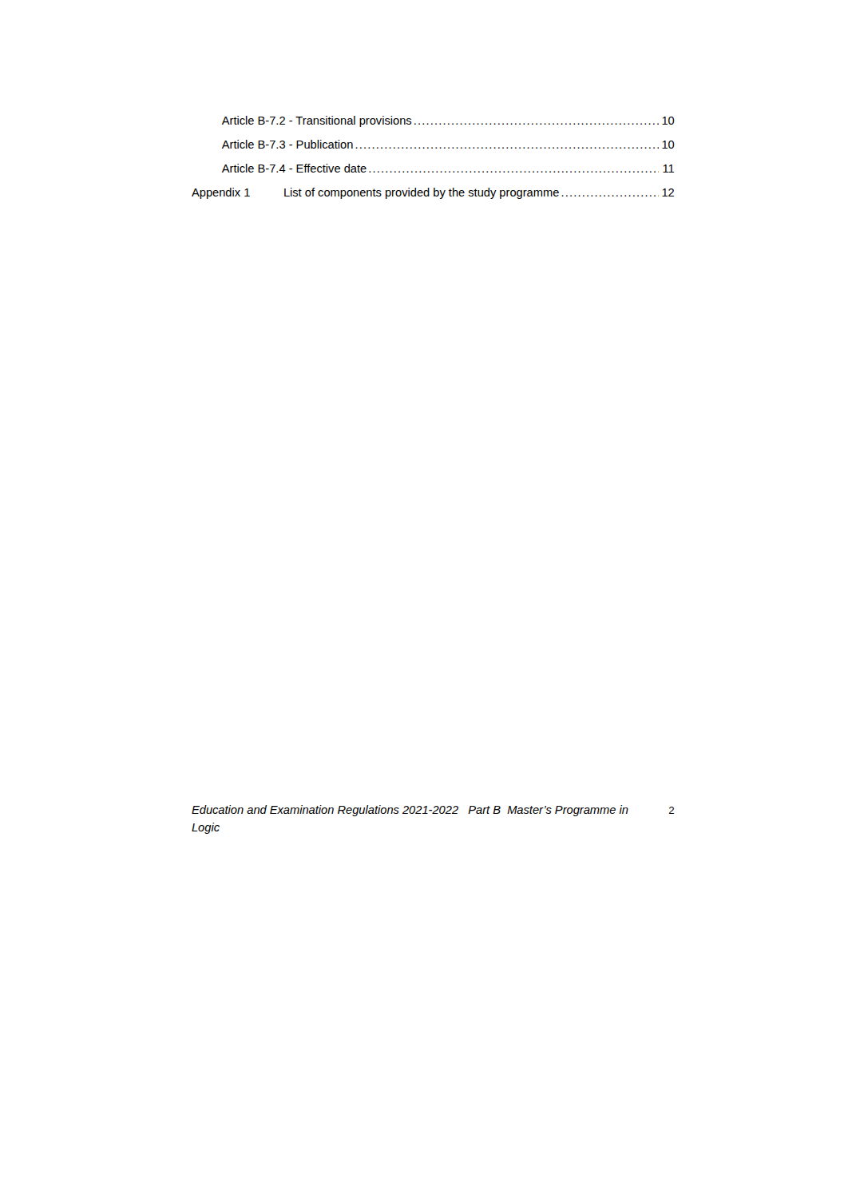Article B-7.2 - Transitional provisions ........................................................................................................... 10
Article B-7.3 - Publication ............................................................................................................................. 10
Article B-7.4 - Effective date ......................................................................................................................... 11
Appendix 1 List of components provided by the study programme ......................................................... 12
Education and Examination Regulations 2021-2022 Part B Master’s Programme in Logic 2